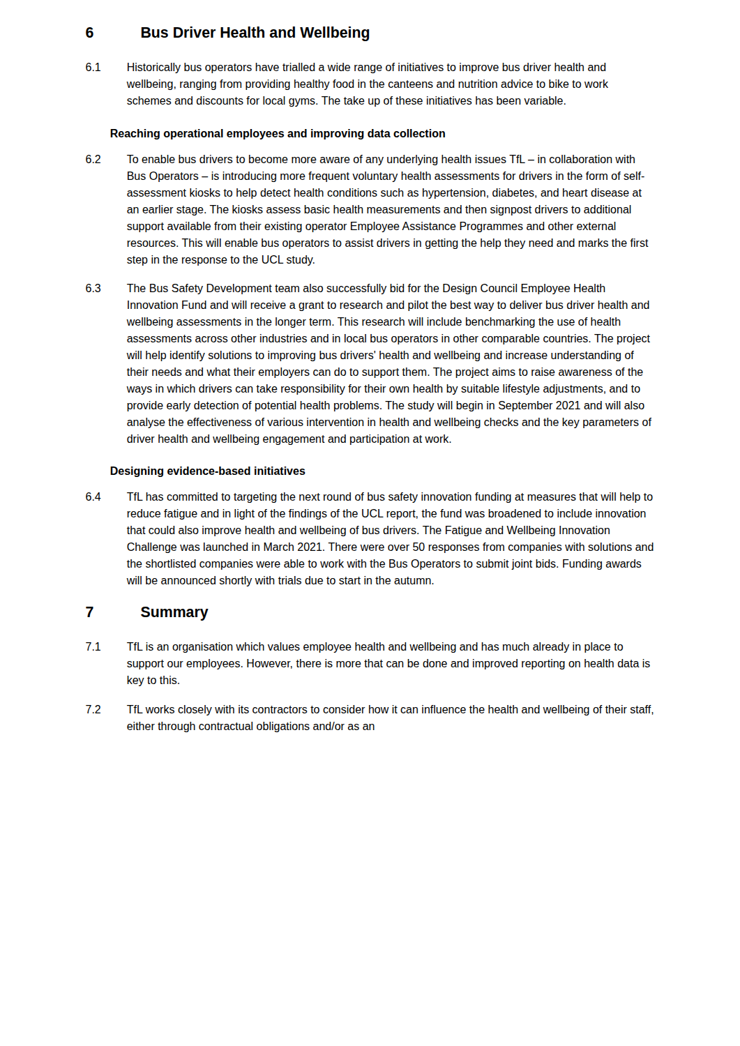6 Bus Driver Health and Wellbeing
6.1 Historically bus operators have trialled a wide range of initiatives to improve bus driver health and wellbeing, ranging from providing healthy food in the canteens and nutrition advice to bike to work schemes and discounts for local gyms. The take up of these initiatives has been variable.
Reaching operational employees and improving data collection
6.2 To enable bus drivers to become more aware of any underlying health issues TfL – in collaboration with Bus Operators – is introducing more frequent voluntary health assessments for drivers in the form of self-assessment kiosks to help detect health conditions such as hypertension, diabetes, and heart disease at an earlier stage. The kiosks assess basic health measurements and then signpost drivers to additional support available from their existing operator Employee Assistance Programmes and other external resources. This will enable bus operators to assist drivers in getting the help they need and marks the first step in the response to the UCL study.
6.3 The Bus Safety Development team also successfully bid for the Design Council Employee Health Innovation Fund and will receive a grant to research and pilot the best way to deliver bus driver health and wellbeing assessments in the longer term. This research will include benchmarking the use of health assessments across other industries and in local bus operators in other comparable countries. The project will help identify solutions to improving bus drivers' health and wellbeing and increase understanding of their needs and what their employers can do to support them. The project aims to raise awareness of the ways in which drivers can take responsibility for their own health by suitable lifestyle adjustments, and to provide early detection of potential health problems. The study will begin in September 2021 and will also analyse the effectiveness of various intervention in health and wellbeing checks and the key parameters of driver health and wellbeing engagement and participation at work.
Designing evidence-based initiatives
6.4 TfL has committed to targeting the next round of bus safety innovation funding at measures that will help to reduce fatigue and in light of the findings of the UCL report, the fund was broadened to include innovation that could also improve health and wellbeing of bus drivers. The Fatigue and Wellbeing Innovation Challenge was launched in March 2021. There were over 50 responses from companies with solutions and the shortlisted companies were able to work with the Bus Operators to submit joint bids. Funding awards will be announced shortly with trials due to start in the autumn.
7 Summary
7.1 TfL is an organisation which values employee health and wellbeing and has much already in place to support our employees. However, there is more that can be done and improved reporting on health data is key to this.
7.2 TfL works closely with its contractors to consider how it can influence the health and wellbeing of their staff, either through contractual obligations and/or as an